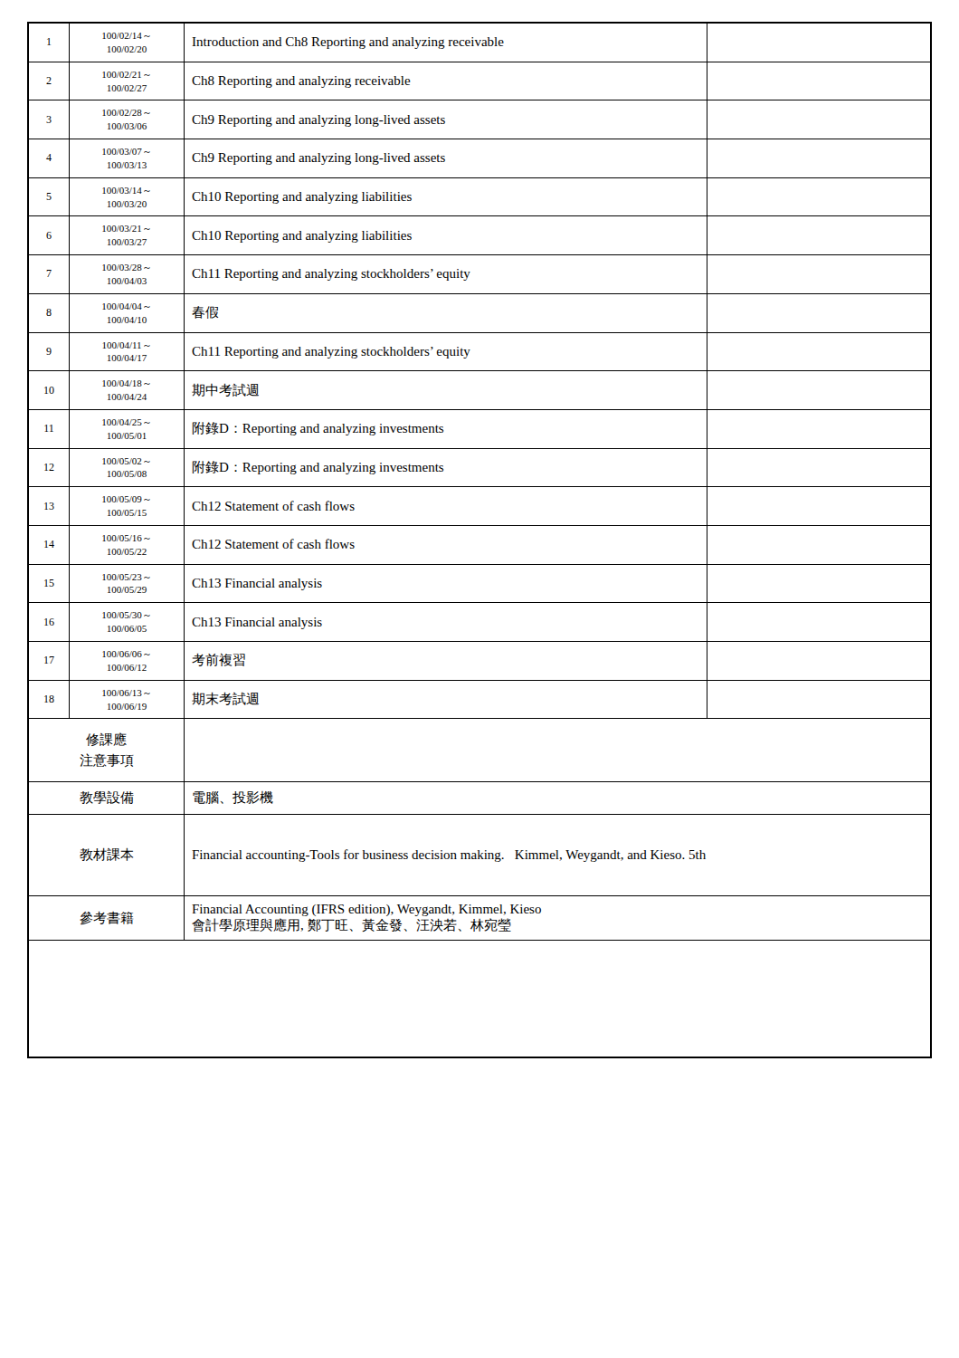| 1 | 100/02/14～ 100/02/20 | Introduction and Ch8 Reporting and analyzing receivable | |
| 2 | 100/02/21～ 100/02/27 | Ch8 Reporting and analyzing receivable | |
| 3 | 100/02/28～ 100/03/06 | Ch9 Reporting and analyzing long-lived assets | |
| 4 | 100/03/07～ 100/03/13 | Ch9 Reporting and analyzing long-lived assets | |
| 5 | 100/03/14～ 100/03/20 | Ch10 Reporting and analyzing liabilities | |
| 6 | 100/03/21～ 100/03/27 | Ch10 Reporting and analyzing liabilities | |
| 7 | 100/03/28～ 100/04/03 | Ch11 Reporting and analyzing stockholders’ equity | |
| 8 | 100/04/04～ 100/04/10 | 春假 | |
| 9 | 100/04/11～ 100/04/17 | Ch11 Reporting and analyzing stockholders’ equity | |
| 10 | 100/04/18～ 100/04/24 | 期中考試週 | |
| 11 | 100/04/25～ 100/05/01 | 附錄D：Reporting and analyzing investments | |
| 12 | 100/05/02～ 100/05/08 | 附錄D：Reporting and analyzing investments | |
| 13 | 100/05/09～ 100/05/15 | Ch12 Statement of cash flows | |
| 14 | 100/05/16～ 100/05/22 | Ch12 Statement of cash flows | |
| 15 | 100/05/23～ 100/05/29 | Ch13 Financial analysis | |
| 16 | 100/05/30～ 100/06/05 | Ch13 Financial analysis | |
| 17 | 100/06/06～ 100/06/12 | 考前複習 | |
| 18 | 100/06/13～ 100/06/19 | 期末考試週 | |
| 修課應 注意事項 | |
| 教學設備 | 電腦、投影機 |
| 教材課本 | Financial accounting-Tools for business decision making. Kimmel, Weygandt, and Kieso. 5th |
| 參考書籍 | Financial Accounting (IFRS edition), Weygandt, Kimmel, Kieso 會計學原理與應用, 鄭丁旺、黃金發、汪泱若、林宛瑩 |